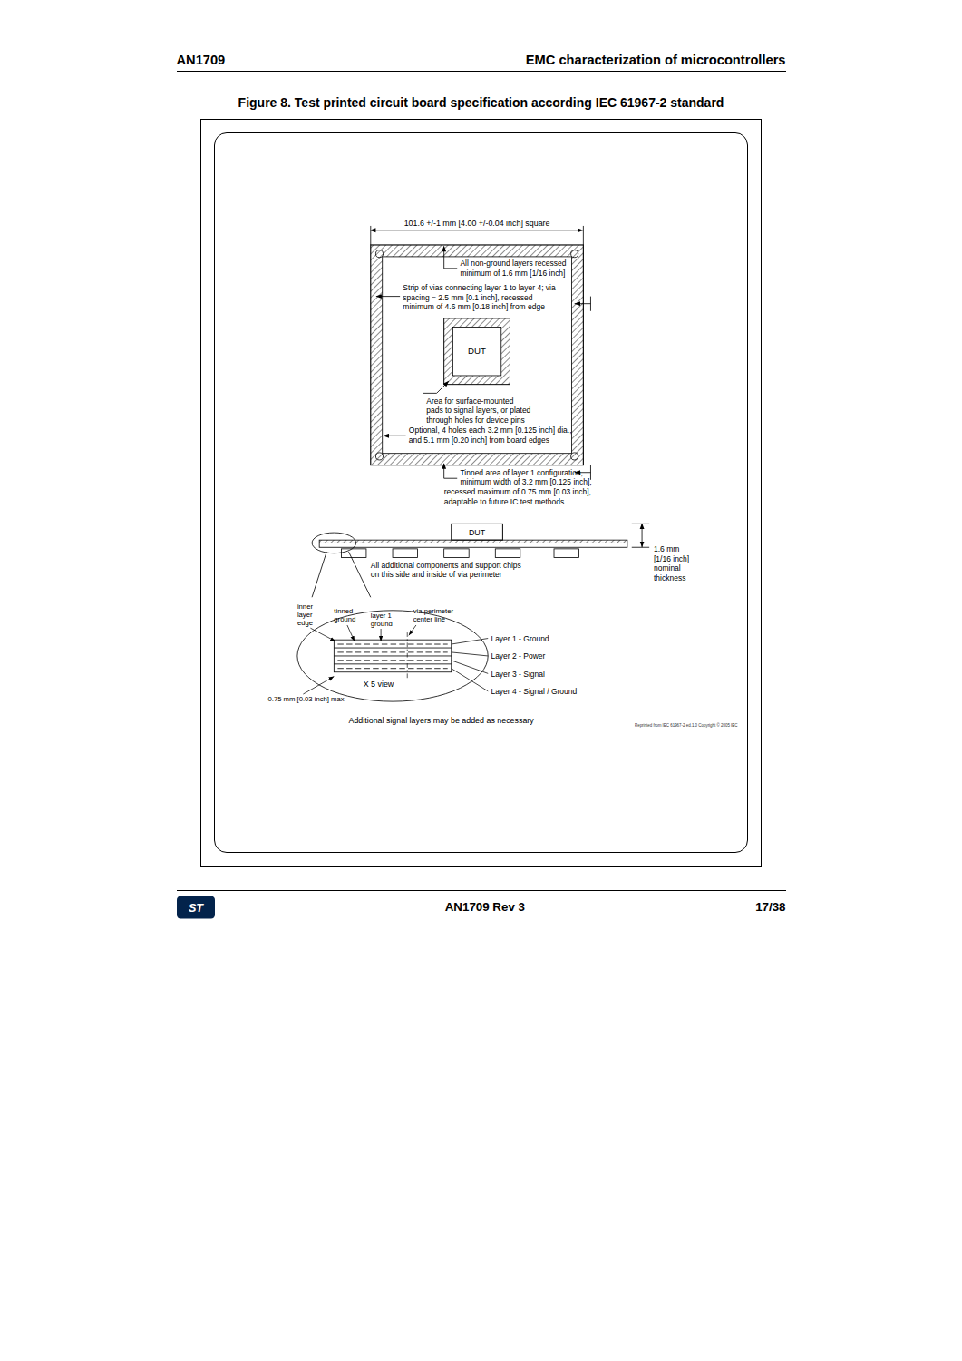AN1709
EMC characterization of microcontrollers
Figure 8. Test printed circuit board specification according IEC 61967-2 standard
101.6 +/-1 mm [4.00 +/-0.04 inch] square DUT All non-ground layers recessed minimum of 1.6 mm [1/16 inch] Strip of vias connecting layer 1 to layer 4; via spacing = 2.5 mm [0.1 inch], recessed minimum of 4.6 mm [0.18 inch] from edge Area for surface-mounted pads to signal layers, or plated through holes for device pins Optional, 4 holes each 3.2 mm [0.125 inch] dia., and 5.1 mm [0.20 inch] from board edges Tinned area of layer 1 configuration, minimum width of 3.2 mm [0.125 inch], recessed maximum of 0.75 mm [0.03 inch], adaptable to future IC test methods DUT 1.6 mm [1/16 inch] nominal thickness All additional components and support chips on this side and inside of via perimeter inner layer edge tinned ground layer 1 ground via perimeter center line Layer 1 - Ground Layer 2 - Power Layer 3 - Signal Layer 4 - Signal / Ground X 5 view 0.75 mm [0.03 inch] max Additional signal layers may be added as necessary Reprinted from IEC 61967-2 ed.1.0 Copyright © 2005 IEC Geneva, Switzerland. www.iec.ch
ST
AN1709 Rev 3
17/38